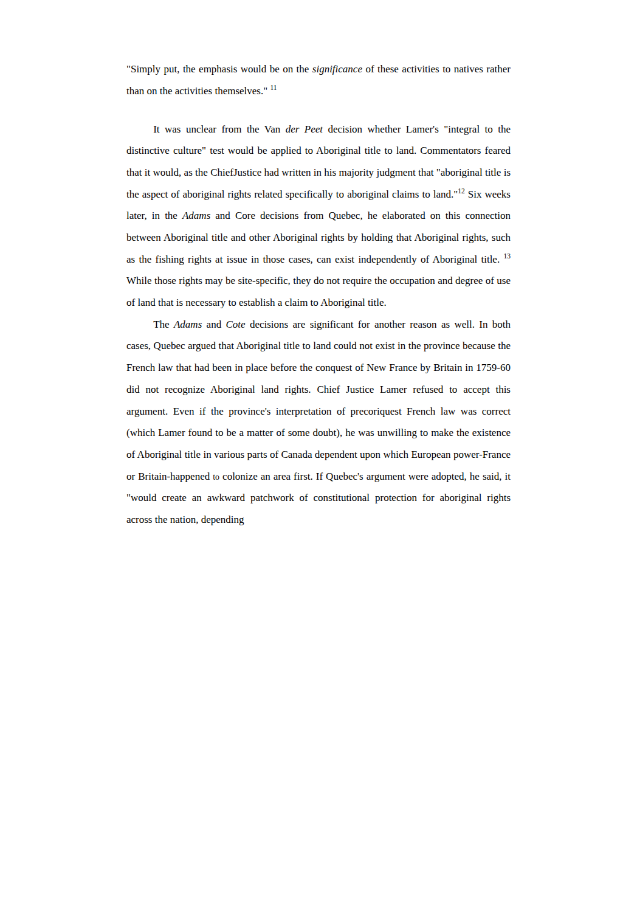"Simply put, the emphasis would be on the significance of these activities to natives rather than on the activities themselves." 11
It was unclear from the Van der Peet decision whether Lamer's "integral to the distinctive culture" test would be applied to Aboriginal title to land. Commentators feared that it would, as the ChiefJustice had written in his majority judgment that "aboriginal title is the aspect of aboriginal rights related specifically to aboriginal claims to land."12 Six weeks later, in the Adams and Core decisions from Quebec, he elaborated on this connection between Aboriginal title and other Aboriginal rights by holding that Aboriginal rights, such as the fishing rights at issue in those cases, can exist independently of Aboriginal title. 13 While those rights may be site-specific, they do not require the occupation and degree of use of land that is necessary to establish a claim to Aboriginal title.
The Adams and Cote decisions are significant for another reason as well. In both cases, Quebec argued that Aboriginal title to land could not exist in the province because the French law that had been in place before the conquest of New France by Britain in 1759-60 did not recognize Aboriginal land rights. Chief Justice Lamer refused to accept this argument. Even if the province's interpretation of precoriquest French law was correct (which Lamer found to be a matter of some doubt), he was unwilling to make the existence of Aboriginal title in various parts of Canada dependent upon which European power-France or Britain-happened to colonize an area first. If Quebec's argument were adopted, he said, it "would create an awkward patchwork of constitutional protection for aboriginal rights across the nation, depending